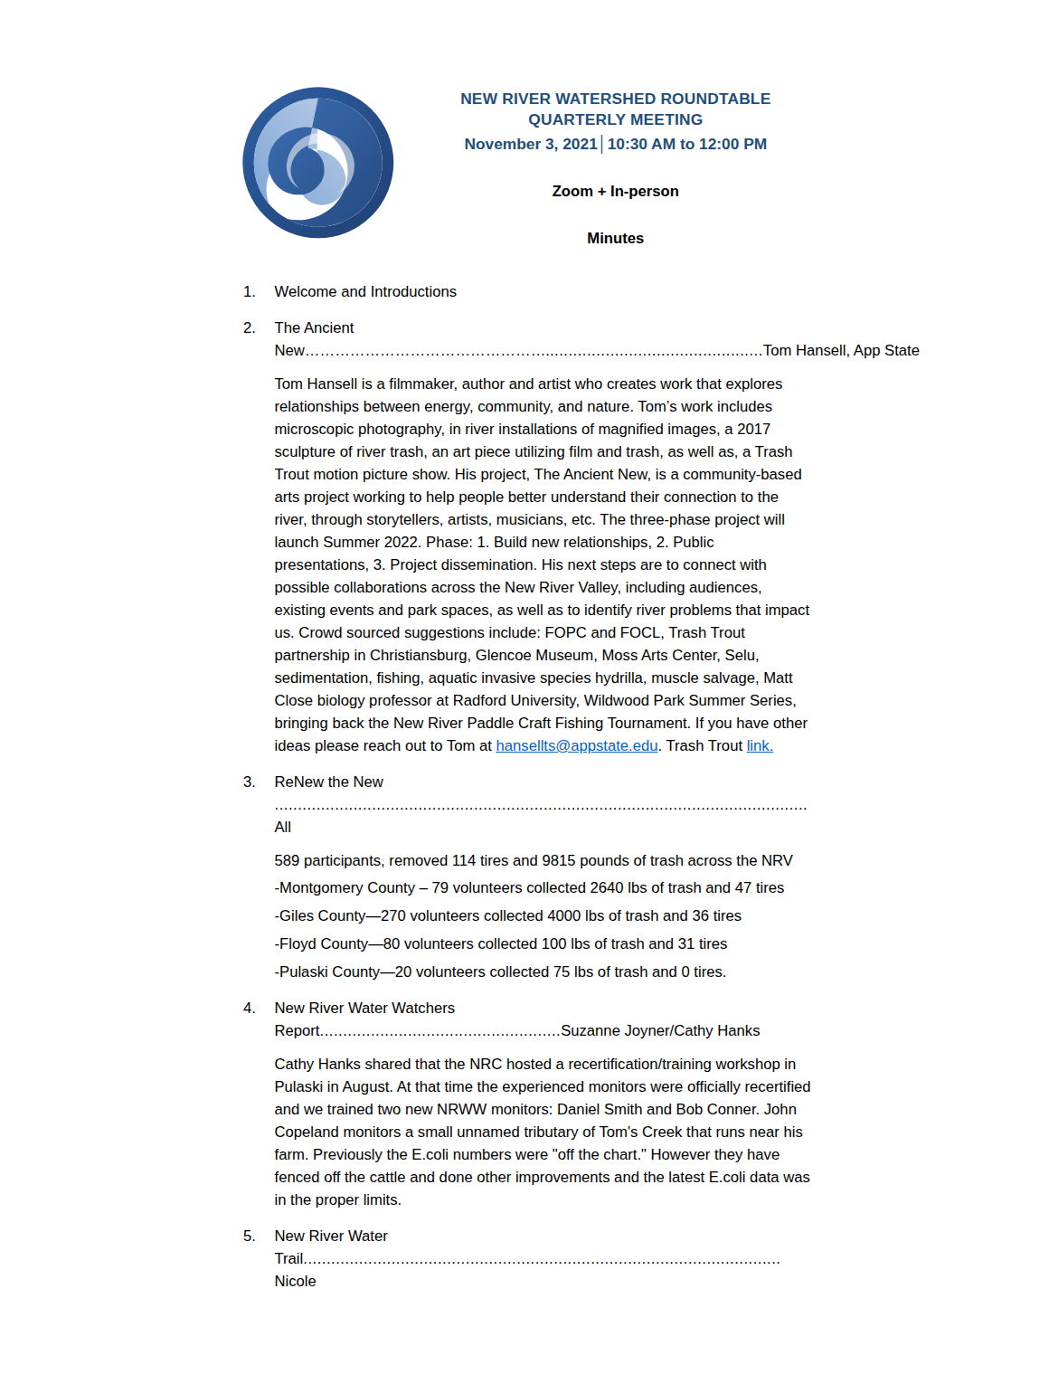NEW RIVER WATERSHED ROUNDTABLE
QUARTERLY MEETING
November 3, 2021│10:30 AM to 12:00 PM
Zoom + In-person
Minutes
Welcome and Introductions
The Ancient New…………………………………………............................................... Tom Hansell, App State
Tom Hansell is a filmmaker, author and artist who creates work that explores relationships between energy, community, and nature. Tom’s work includes microscopic photography, in river installations of magnified images, a 2017 sculpture of river trash, an art piece utilizing film and trash, as well as, a Trash Trout motion picture show. His project, The Ancient New, is a community-based arts project working to help people better understand their connection to the river, through storytellers, artists, musicians, etc. The three-phase project will launch Summer 2022. Phase: 1. Build new relationships, 2. Public presentations, 3. Project dissemination. His next steps are to connect with possible collaborations across the New River Valley, including audiences, existing events and park spaces, as well as to identify river problems that impact us. Crowd sourced suggestions include: FOPC and FOCL, Trash Trout partnership in Christiansburg, Glencoe Museum, Moss Arts Center, Selu, sedimentation, fishing, aquatic invasive species hydrilla, muscle salvage, Matt Close biology professor at Radford University, Wildwood Park Summer Series, bringing back the New River Paddle Craft Fishing Tournament. If you have other ideas please reach out to Tom at hansellts@appstate.edu. Trash Trout link.
ReNew the New ................................................................................................................... All
589 participants, removed 114 tires and 9815 pounds of trash across the NRV
-Montgomery County – 79 volunteers collected 2640 lbs of trash and 47 tires
-Giles County—270 volunteers collected 4000 lbs of trash and 36 tires
-Floyd County—80 volunteers collected 100 lbs of trash and 31 tires
-Pulaski County—20 volunteers collected 75 lbs of trash and 0 tires.
New River Water Watchers Report.................................................... Suzanne Joyner/Cathy Hanks
Cathy Hanks shared that the NRC hosted a recertification/training workshop in Pulaski in August. At that time the experienced monitors were officially recertified and we trained two new NRWW monitors: Daniel Smith and Bob Conner. John Copeland monitors a small unnamed tributary of Tom's Creek that runs near his farm. Previously the E.coli numbers were "off the chart." However they have fenced off the cattle and done other improvements and the latest E.coli data was in the proper limits.
New River Water Trail....................................................................................................... Nicole